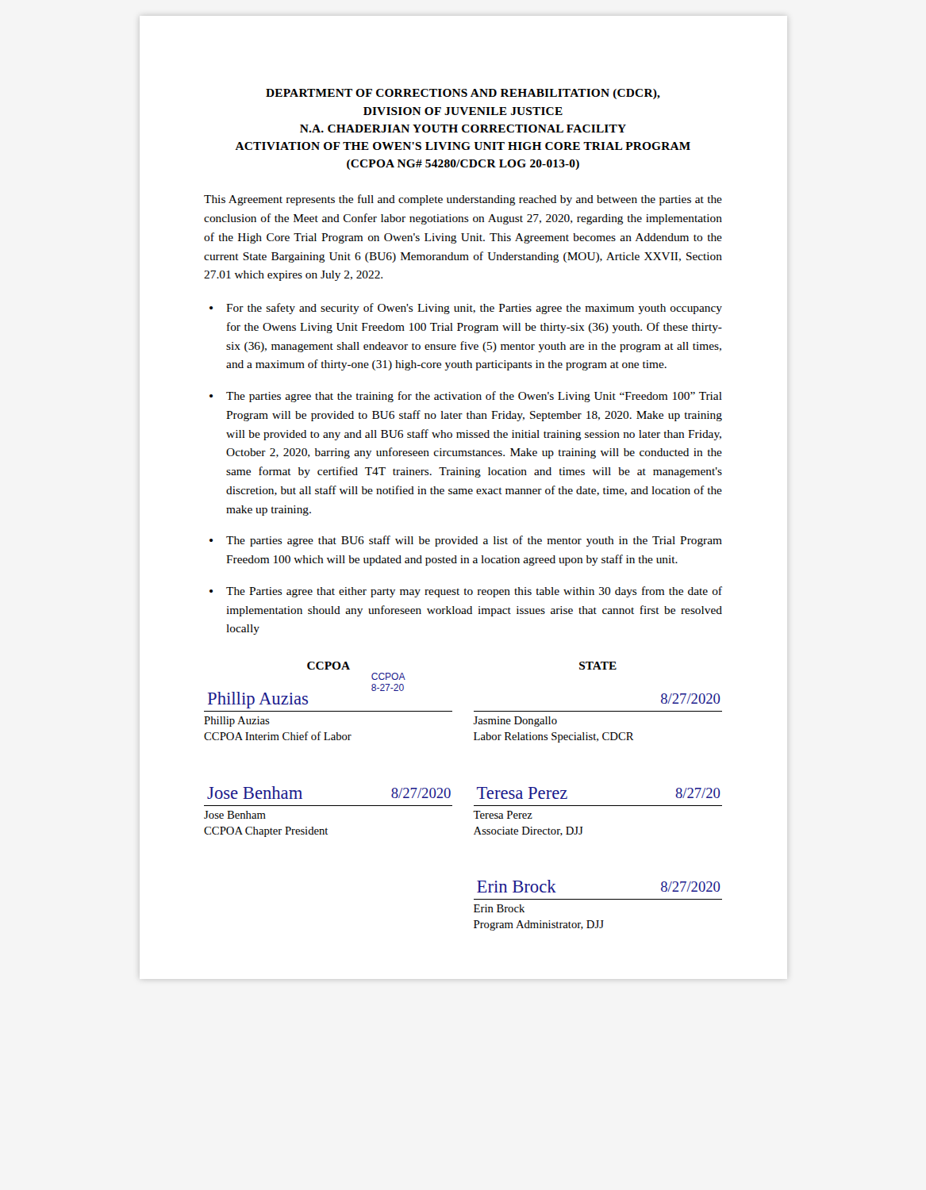Department of Corrections and Rehabilitation (CDCR),
Division of Juvenile Justice
N.A. Chaderjian Youth Correctional Facility
Activiation of the Owen's Living Unit High Core Trial Program
(CCPOA NG# 54280/CDCR LOG 20-013-0)
This Agreement represents the full and complete understanding reached by and between the parties at the conclusion of the Meet and Confer labor negotiations on August 27, 2020, regarding the implementation of the High Core Trial Program on Owen's Living Unit. This Agreement becomes an Addendum to the current State Bargaining Unit 6 (BU6) Memorandum of Understanding (MOU), Article XXVII, Section 27.01 which expires on July 2, 2022.
For the safety and security of Owen's Living unit, the Parties agree the maximum youth occupancy for the Owens Living Unit Freedom 100 Trial Program will be thirty-six (36) youth. Of these thirty-six (36), management shall endeavor to ensure five (5) mentor youth are in the program at all times, and a maximum of thirty-one (31) high-core youth participants in the program at one time.
The parties agree that the training for the activation of the Owen's Living Unit “Freedom 100” Trial Program will be provided to BU6 staff no later than Friday, September 18, 2020. Make up training will be provided to any and all BU6 staff who missed the initial training session no later than Friday, October 2, 2020, barring any unforeseen circumstances. Make up training will be conducted in the same format by certified T4T trainers. Training location and times will be at management's discretion, but all staff will be notified in the same exact manner of the date, time, and location of the make up training.
The parties agree that BU6 staff will be provided a list of the mentor youth in the Trial Program Freedom 100 which will be updated and posted in a location agreed upon by staff in the unit.
The Parties agree that either party may request to reopen this table within 30 days from the date of implementation should any unforeseen workload impact issues arise that cannot first be resolved locally
CCPOA
STATE
Phillip Auzias CCPOA
8-27-20
Phillip Auzias
CCPOA Interim Chief of Labor
8/27/2020
Jasmine Dongallo
Labor Relations Specialist, CDCR
Jose Benham 8/27/2020
Jose Benham
CCPOA Chapter President
Teresa Perez 8/27/20
Teresa Perez
Associate Director, DJJ
Erin Brock 8/27/2020
Erin Brock
Program Administrator, DJJ